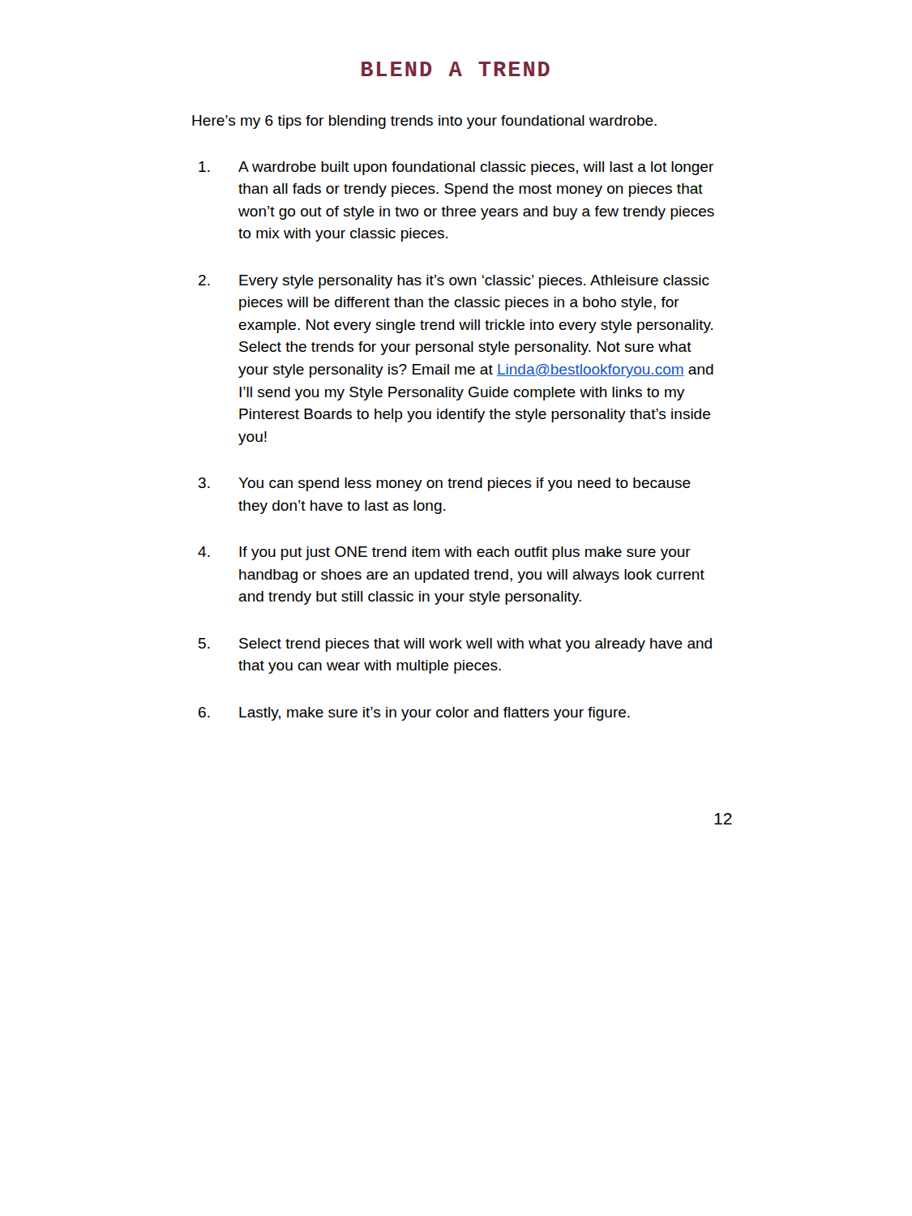BLEND A TREND
Here’s my 6 tips for blending trends into your foundational wardrobe.
A wardrobe built upon foundational classic pieces, will last a lot longer than all fads or trendy pieces. Spend the most money on pieces that won’t go out of style in two or three years and buy a few trendy pieces to mix with your classic pieces.
Every style personality has it’s own ‘classic’ pieces. Athleisure classic pieces will be different than the classic pieces in a boho style, for example. Not every single trend will trickle into every style personality. Select the trends for your personal style personality. Not sure what your style personality is? Email me at Linda@bestlookforyou.com and I’ll send you my Style Personality Guide complete with links to my Pinterest Boards to help you identify the style personality that’s inside you!
You can spend less money on trend pieces if you need to because they don’t have to last as long.
If you put just ONE trend item with each outfit plus make sure your handbag or shoes are an updated trend, you will always look current and trendy but still classic in your style personality.
Select trend pieces that will work well with what you already have and that you can wear with multiple pieces.
Lastly, make sure it’s in your color and flatters your figure.
12